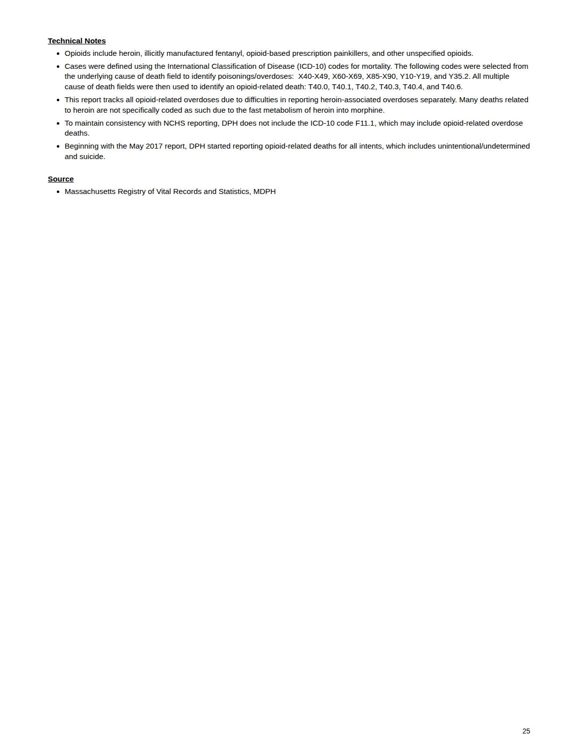Technical Notes
Opioids include heroin, illicitly manufactured fentanyl, opioid-based prescription painkillers, and other unspecified opioids.
Cases were defined using the International Classification of Disease (ICD-10) codes for mortality. The following codes were selected from the underlying cause of death field to identify poisonings/overdoses: X40-X49, X60-X69, X85-X90, Y10-Y19, and Y35.2. All multiple cause of death fields were then used to identify an opioid-related death: T40.0, T40.1, T40.2, T40.3, T40.4, and T40.6.
This report tracks all opioid-related overdoses due to difficulties in reporting heroin-associated overdoses separately. Many deaths related to heroin are not specifically coded as such due to the fast metabolism of heroin into morphine.
To maintain consistency with NCHS reporting, DPH does not include the ICD-10 code F11.1, which may include opioid-related overdose deaths.
Beginning with the May 2017 report, DPH started reporting opioid-related deaths for all intents, which includes unintentional/undetermined and suicide.
Source
Massachusetts Registry of Vital Records and Statistics, MDPH
25